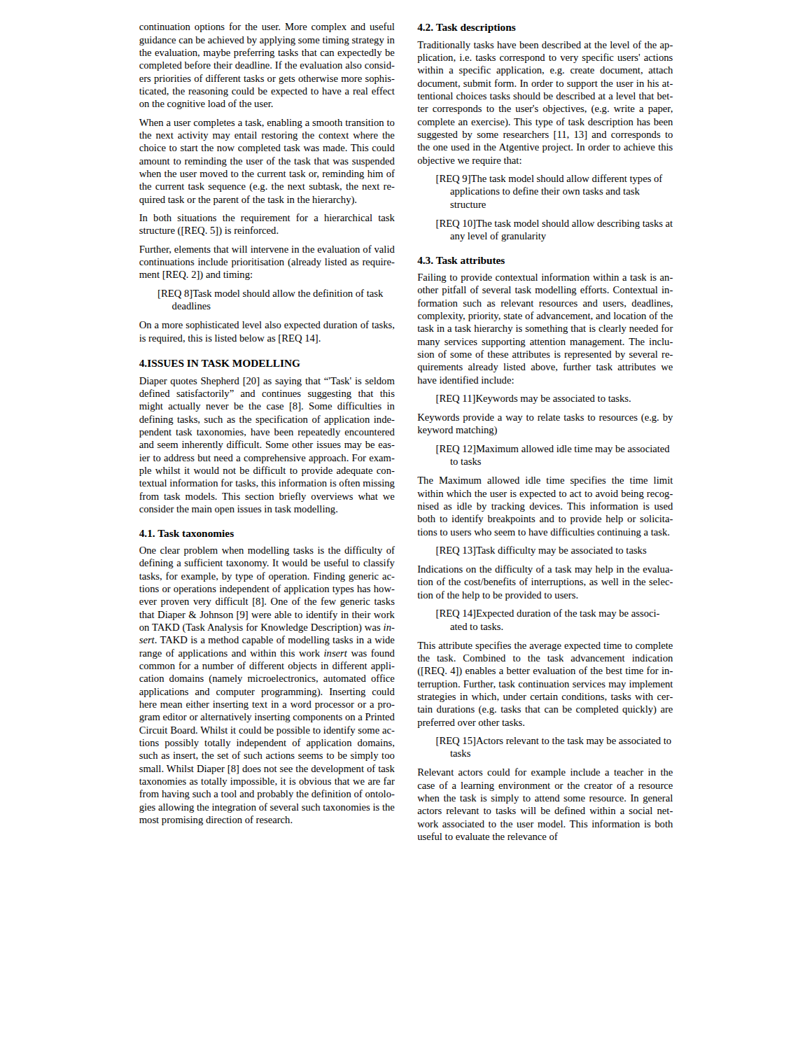continuation options for the user. More complex and useful guidance can be achieved by applying some timing strategy in the evaluation, maybe preferring tasks that can expectedly be completed before their deadline. If the evaluation also considers priorities of different tasks or gets otherwise more sophisticated, the reasoning could be expected to have a real effect on the cognitive load of the user.
When a user completes a task, enabling a smooth transition to the next activity may entail restoring the context where the choice to start the now completed task was made. This could amount to reminding the user of the task that was suspended when the user moved to the current task or, reminding him of the current task sequence (e.g. the next subtask, the next required task or the parent of the task in the hierarchy).
In both situations the requirement for a hierarchical task structure ([REQ. 5]) is reinforced.
Further, elements that will intervene in the evaluation of valid continuations include prioritisation (already listed as requirement [REQ. 2]) and timing:
[REQ 8] Task model should allow the definition of task deadlines
On a more sophisticated level also expected duration of tasks, is required, this is listed below as [REQ 14].
4.ISSUES IN TASK MODELLING
Diaper quotes Shepherd [20] as saying that “'Task' is seldom defined satisfactorily” and continues suggesting that this might actually never be the case [8]. Some difficulties in defining tasks, such as the specification of application independent task taxonomies, have been repeatedly encountered and seem inherently difficult. Some other issues may be easier to address but need a comprehensive approach. For example whilst it would not be difficult to provide adequate contextual information for tasks, this information is often missing from task models. This section briefly overviews what we consider the main open issues in task modelling.
4.1. Task taxonomies
One clear problem when modelling tasks is the difficulty of defining a sufficient taxonomy. It would be useful to classify tasks, for example, by type of operation. Finding generic actions or operations independent of application types has however proven very difficult [8]. One of the few generic tasks that Diaper & Johnson [9] were able to identify in their work on TAKD (Task Analysis for Knowledge Description) was insert. TAKD is a method capable of modelling tasks in a wide range of applications and within this work insert was found common for a number of different objects in different application domains (namely microelectronics, automated office applications and computer programming). Inserting could here mean either inserting text in a word processor or a program editor or alternatively inserting components on a Printed Circuit Board. Whilst it could be possible to identify some actions possibly totally independent of application domains, such as insert, the set of such actions seems to be simply too small. Whilst Diaper [8] does not see the development of task taxonomies as totally impossible, it is obvious that we are far from having such a tool and probably the definition of ontologies allowing the integration of several such taxonomies is the most promising direction of research.
4.2. Task descriptions
Traditionally tasks have been described at the level of the application, i.e. tasks correspond to very specific users' actions within a specific application, e.g. create document, attach document, submit form. In order to support the user in his attentional choices tasks should be described at a level that better corresponds to the user's objectives, (e.g. write a paper, complete an exercise). This type of task description has been suggested by some researchers [11, 13] and corresponds to the one used in the Atgentive project. In order to achieve this objective we require that:
[REQ 9] The task model should allow different types of applications to define their own tasks and task structure
[REQ 10] The task model should allow describing tasks at any level of granularity
4.3. Task attributes
Failing to provide contextual information within a task is another pitfall of several task modelling efforts. Contextual information such as relevant resources and users, deadlines, complexity, priority, state of advancement, and location of the task in a task hierarchy is something that is clearly needed for many services supporting attention management. The inclusion of some of these attributes is represented by several requirements already listed above, further task attributes we have identified include:
[REQ 11] Keywords may be associated to tasks.
Keywords provide a way to relate tasks to resources (e.g. by keyword matching)
[REQ 12] Maximum allowed idle time may be associated to tasks
The Maximum allowed idle time specifies the time limit within which the user is expected to act to avoid being recognised as idle by tracking devices. This information is used both to identify breakpoints and to provide help or solicitations to users who seem to have difficulties continuing a task.
[REQ 13] Task difficulty may be associated to tasks
Indications on the difficulty of a task may help in the evaluation of the cost/benefits of interruptions, as well in the selection of the help to be provided to users.
[REQ 14] Expected duration of the task may be associated to tasks.
This attribute specifies the average expected time to complete the task. Combined to the task advancement indication ([REQ. 4]) enables a better evaluation of the best time for interruption. Further, task continuation services may implement strategies in which, under certain conditions, tasks with certain durations (e.g. tasks that can be completed quickly) are preferred over other tasks.
[REQ 15] Actors relevant to the task may be associated to tasks
Relevant actors could for example include a teacher in the case of a learning environment or the creator of a resource when the task is simply to attend some resource. In general actors relevant to tasks will be defined within a social network associated to the user model. This information is both useful to evaluate the relevance of